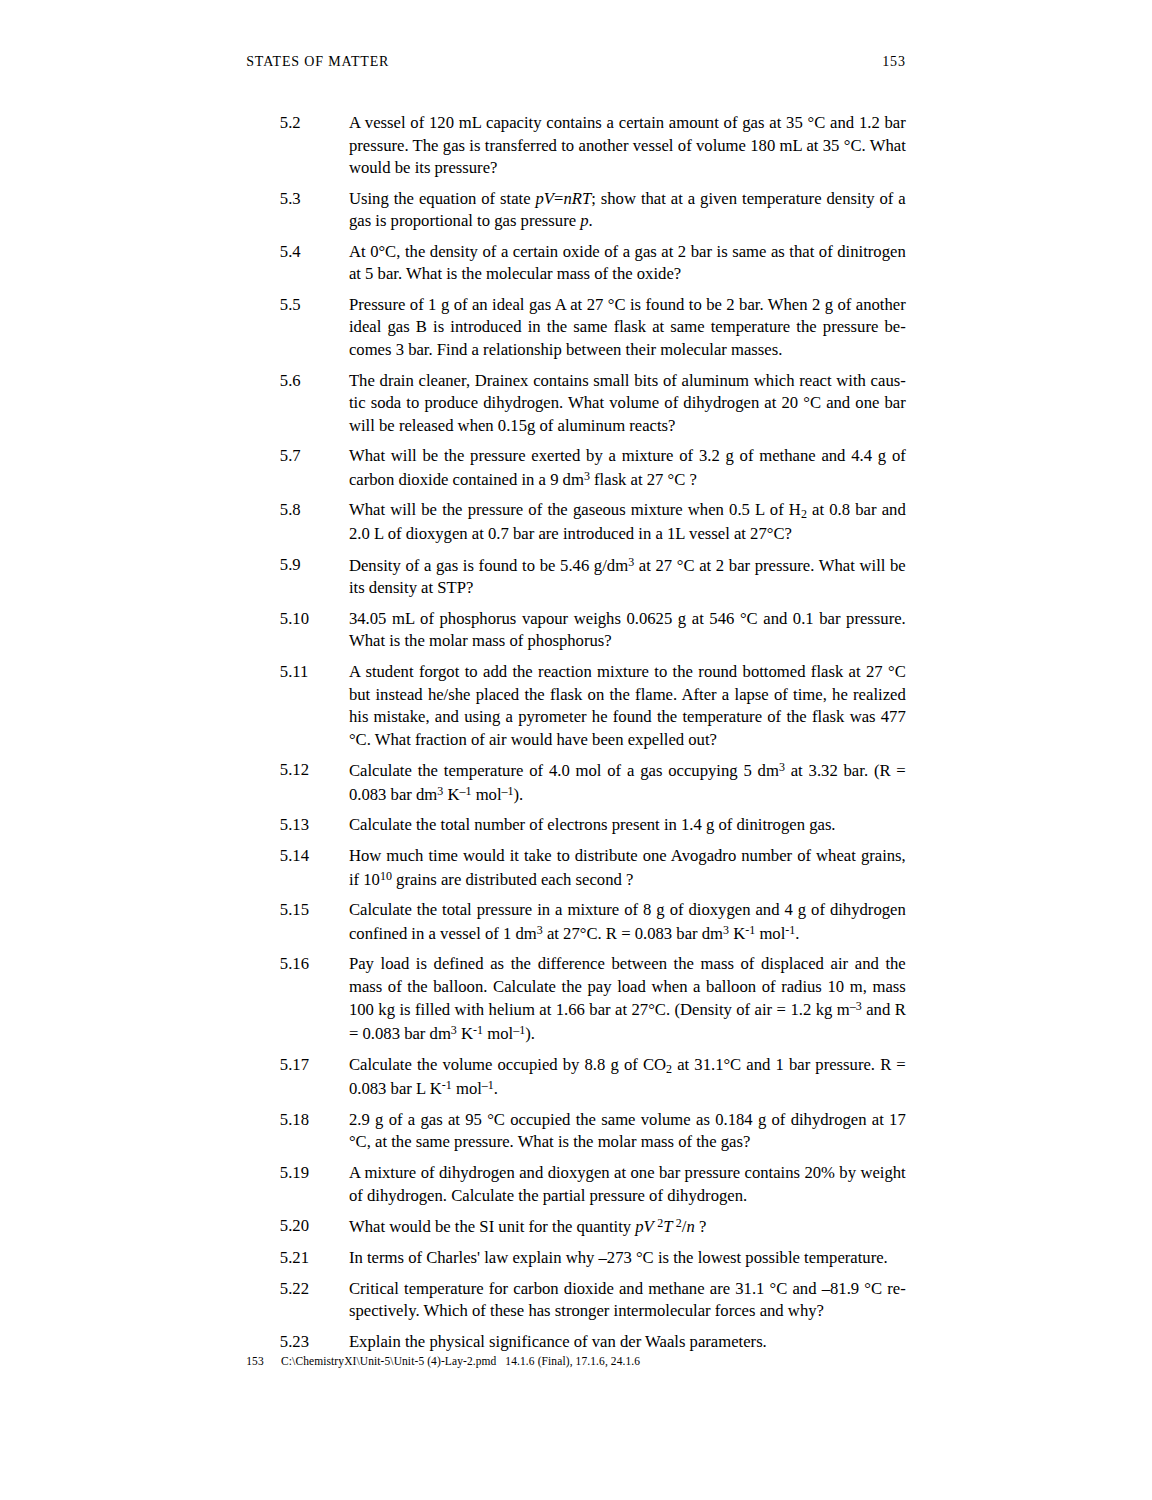States of Matter 153
5.2 A vessel of 120 mL capacity contains a certain amount of gas at 35 °C and 1.2 bar pressure. The gas is transferred to another vessel of volume 180 mL at 35 °C. What would be its pressure?
5.3 Using the equation of state pV=nRT; show that at a given temperature density of a gas is proportional to gas pressure p.
5.4 At 0°C, the density of a certain oxide of a gas at 2 bar is same as that of dinitrogen at 5 bar. What is the molecular mass of the oxide?
5.5 Pressure of 1 g of an ideal gas A at 27 °C is found to be 2 bar. When 2 g of another ideal gas B is introduced in the same flask at same temperature the pressure becomes 3 bar. Find a relationship between their molecular masses.
5.6 The drain cleaner, Drainex contains small bits of aluminum which react with caustic soda to produce dihydrogen. What volume of dihydrogen at 20 °C and one bar will be released when 0.15g of aluminum reacts?
5.7 What will be the pressure exerted by a mixture of 3.2 g of methane and 4.4 g of carbon dioxide contained in a 9 dm3 flask at 27 °C ?
5.8 What will be the pressure of the gaseous mixture when 0.5 L of H2 at 0.8 bar and 2.0 L of dioxygen at 0.7 bar are introduced in a 1L vessel at 27°C?
5.9 Density of a gas is found to be 5.46 g/dm3 at 27 °C at 2 bar pressure. What will be its density at STP?
5.10 34.05 mL of phosphorus vapour weighs 0.0625 g at 546 °C and 0.1 bar pressure. What is the molar mass of phosphorus?
5.11 A student forgot to add the reaction mixture to the round bottomed flask at 27 °C but instead he/she placed the flask on the flame. After a lapse of time, he realized his mistake, and using a pyrometer he found the temperature of the flask was 477 °C. What fraction of air would have been expelled out?
5.12 Calculate the temperature of 4.0 mol of a gas occupying 5 dm3 at 3.32 bar. (R = 0.083 bar dm3 K–1 mol–1).
5.13 Calculate the total number of electrons present in 1.4 g of dinitrogen gas.
5.14 How much time would it take to distribute one Avogadro number of wheat grains, if 1010 grains are distributed each second ?
5.15 Calculate the total pressure in a mixture of 8 g of dioxygen and 4 g of dihydrogen confined in a vessel of 1 dm3 at 27°C. R = 0.083 bar dm3 K-1 mol-1.
5.16 Pay load is defined as the difference between the mass of displaced air and the mass of the balloon. Calculate the pay load when a balloon of radius 10 m, mass 100 kg is filled with helium at 1.66 bar at 27°C. (Density of air = 1.2 kg m–3 and R = 0.083 bar dm3 K-1 mol–1).
5.17 Calculate the volume occupied by 8.8 g of CO2 at 31.1°C and 1 bar pressure. R = 0.083 bar L K-1 mol–1.
5.18 2.9 g of a gas at 95 °C occupied the same volume as 0.184 g of dihydrogen at 17 °C, at the same pressure. What is the molar mass of the gas?
5.19 A mixture of dihydrogen and dioxygen at one bar pressure contains 20% by weight of dihydrogen. Calculate the partial pressure of dihydrogen.
5.20 What would be the SI unit for the quantity pV 2T 2/n ?
5.21 In terms of Charles' law explain why –273 °C is the lowest possible temperature.
5.22 Critical temperature for carbon dioxide and methane are 31.1 °C and –81.9 °C respectively. Which of these has stronger intermolecular forces and why?
5.23 Explain the physical significance of van der Waals parameters.
153 C:\ChemistryXI\Unit-5\Unit-5 (4)-Lay-2.pmd 14.1.6 (Final), 17.1.6, 24.1.6